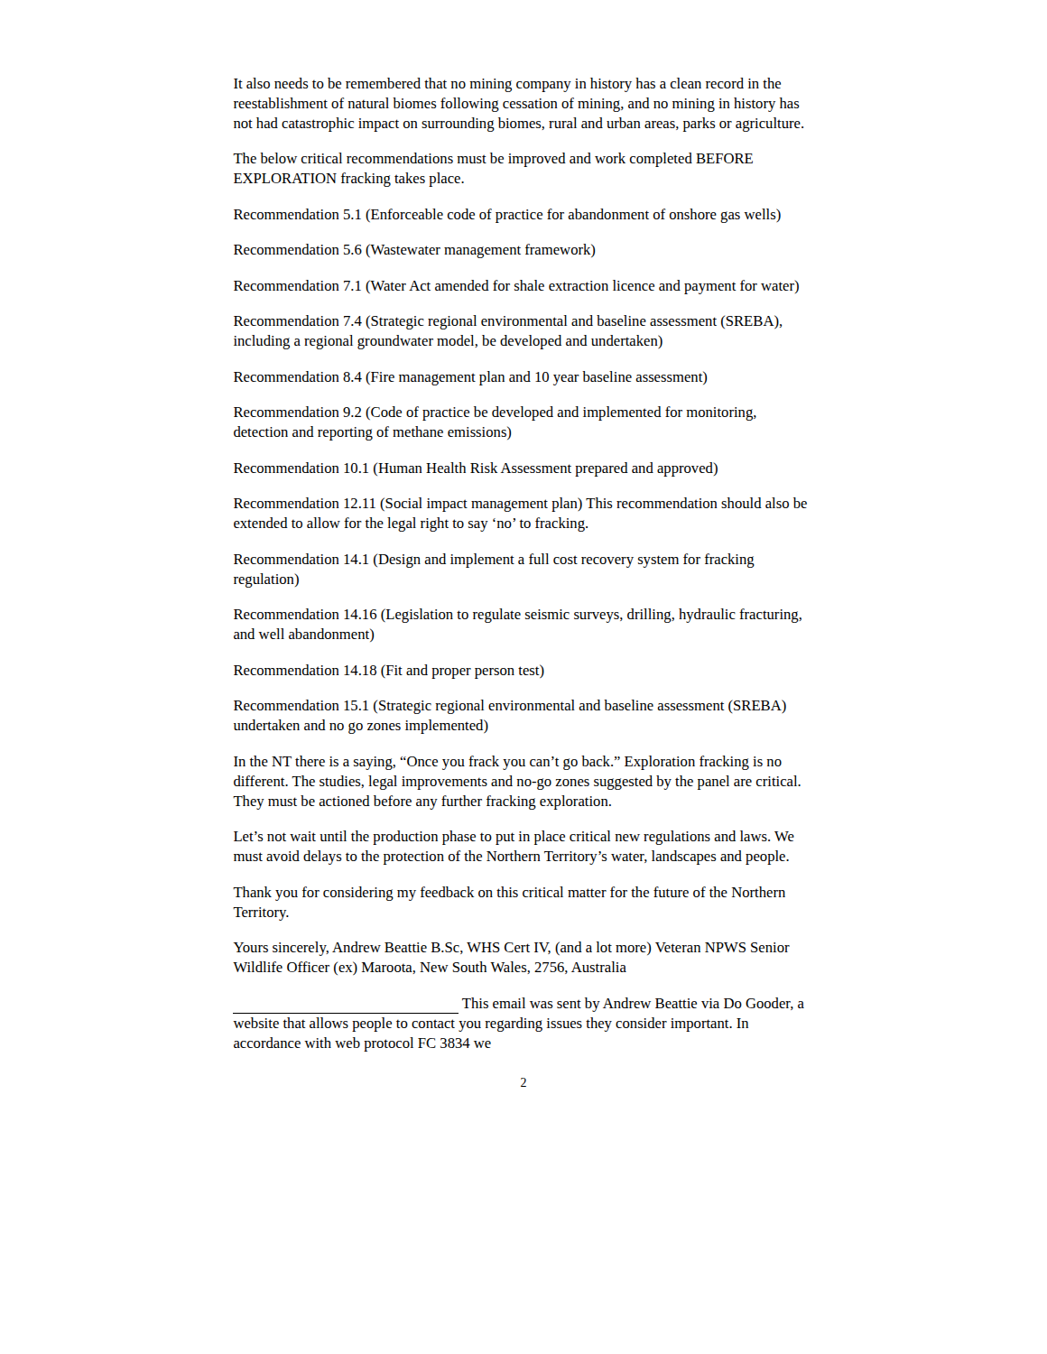It also needs to be remembered that no mining company in history has a clean record in the reestablishment of natural biomes following cessation of mining, and no mining in history has not had catastrophic impact on surrounding biomes, rural and urban areas, parks or agriculture.
The below critical recommendations must be improved and work completed BEFORE EXPLORATION fracking takes place.
Recommendation 5.1 (Enforceable code of practice for abandonment of onshore gas wells)
Recommendation 5.6 (Wastewater management framework)
Recommendation 7.1 (Water Act amended for shale extraction licence and payment for water)
Recommendation 7.4 (Strategic regional environmental and baseline assessment (SREBA), including a regional groundwater model, be developed and undertaken)
Recommendation 8.4 (Fire management plan and 10 year baseline assessment)
Recommendation 9.2 (Code of practice be developed and implemented for monitoring, detection and reporting of methane emissions)
Recommendation 10.1 (Human Health Risk Assessment prepared and approved)
Recommendation 12.11 (Social impact management plan) This recommendation should also be extended to allow for the legal right to say ‘no’ to fracking.
Recommendation 14.1 (Design and implement a full cost recovery system for fracking regulation)
Recommendation 14.16 (Legislation to regulate seismic surveys, drilling, hydraulic fracturing, and well abandonment)
Recommendation 14.18 (Fit and proper person test)
Recommendation 15.1 (Strategic regional environmental and baseline assessment (SREBA) undertaken and no go zones implemented)
In the NT there is a saying, “Once you frack you can’t go back.” Exploration fracking is no different. The studies, legal improvements and no-go zones suggested by the panel are critical. They must be actioned before any further fracking exploration.
Let’s not wait until the production phase to put in place critical new regulations and laws. We must avoid delays to the protection of the Northern Territory’s water, landscapes and people.
Thank you for considering my feedback on this critical matter for the future of the Northern Territory.
Yours sincerely, Andrew Beattie B.Sc, WHS Cert IV, (and a lot more) Veteran NPWS Senior Wildlife Officer (ex) Maroota, New South Wales, 2756, Australia
This email was sent by Andrew Beattie via Do Gooder, a website that allows people to contact you regarding issues they consider important. In accordance with web protocol FC 3834 we
2